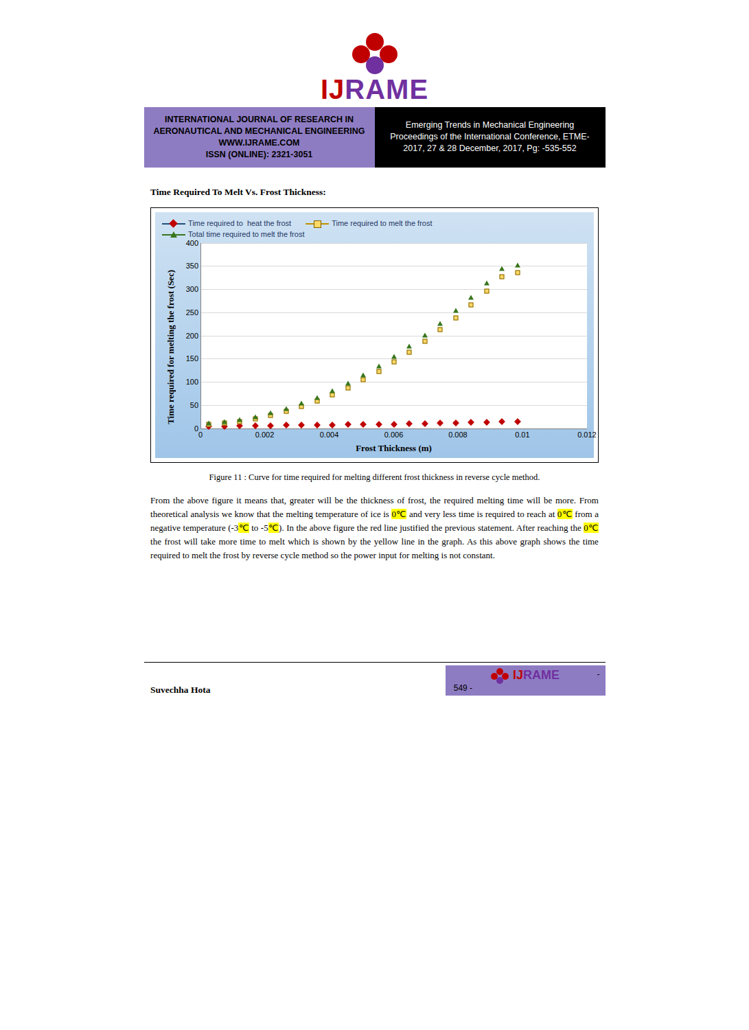IJ RAME
INTERNATIONAL JOURNAL OF RESEARCH IN AERONAUTICAL AND MECHANICAL ENGINEERING
WWW.IJRAME.COM
ISSN (ONLINE): 2321-3051
Emerging Trends in Mechanical Engineering Proceedings of the International Conference, ETME-2017, 27 & 28 December, 2017, Pg: -535-552
Time Required To Melt Vs. Frost Thickness:
Time required to heat the frost Time required to melt the frost
Total time required to melt the frost
Time required for melting the frost (Sec)
400
350
300
250
200
150
100
50
0
0
0.002
0.004
0.006
0.008
0.01
0.012
Frost Thickness (m)
Figure 11 : Curve for time required for melting different frost thickness in reverse cycle method.
From the above figure it means that, greater will be the thickness of frost, the required melting time will be more. From theoretical analysis we know that the melting temperature of ice is 0℃ and very less time is required to reach at 0℃ from a negative temperature (-3℃ to -5℃). In the above figure the red line justified the previous statement. After reaching the 0℃ the frost will take more time to melt which is shown by the yellow line in the graph. As this above graph shows the time required to melt the frost by reverse cycle method so the power input for melting is not constant.
Suvechha Hota
-
IJRAME
549 -